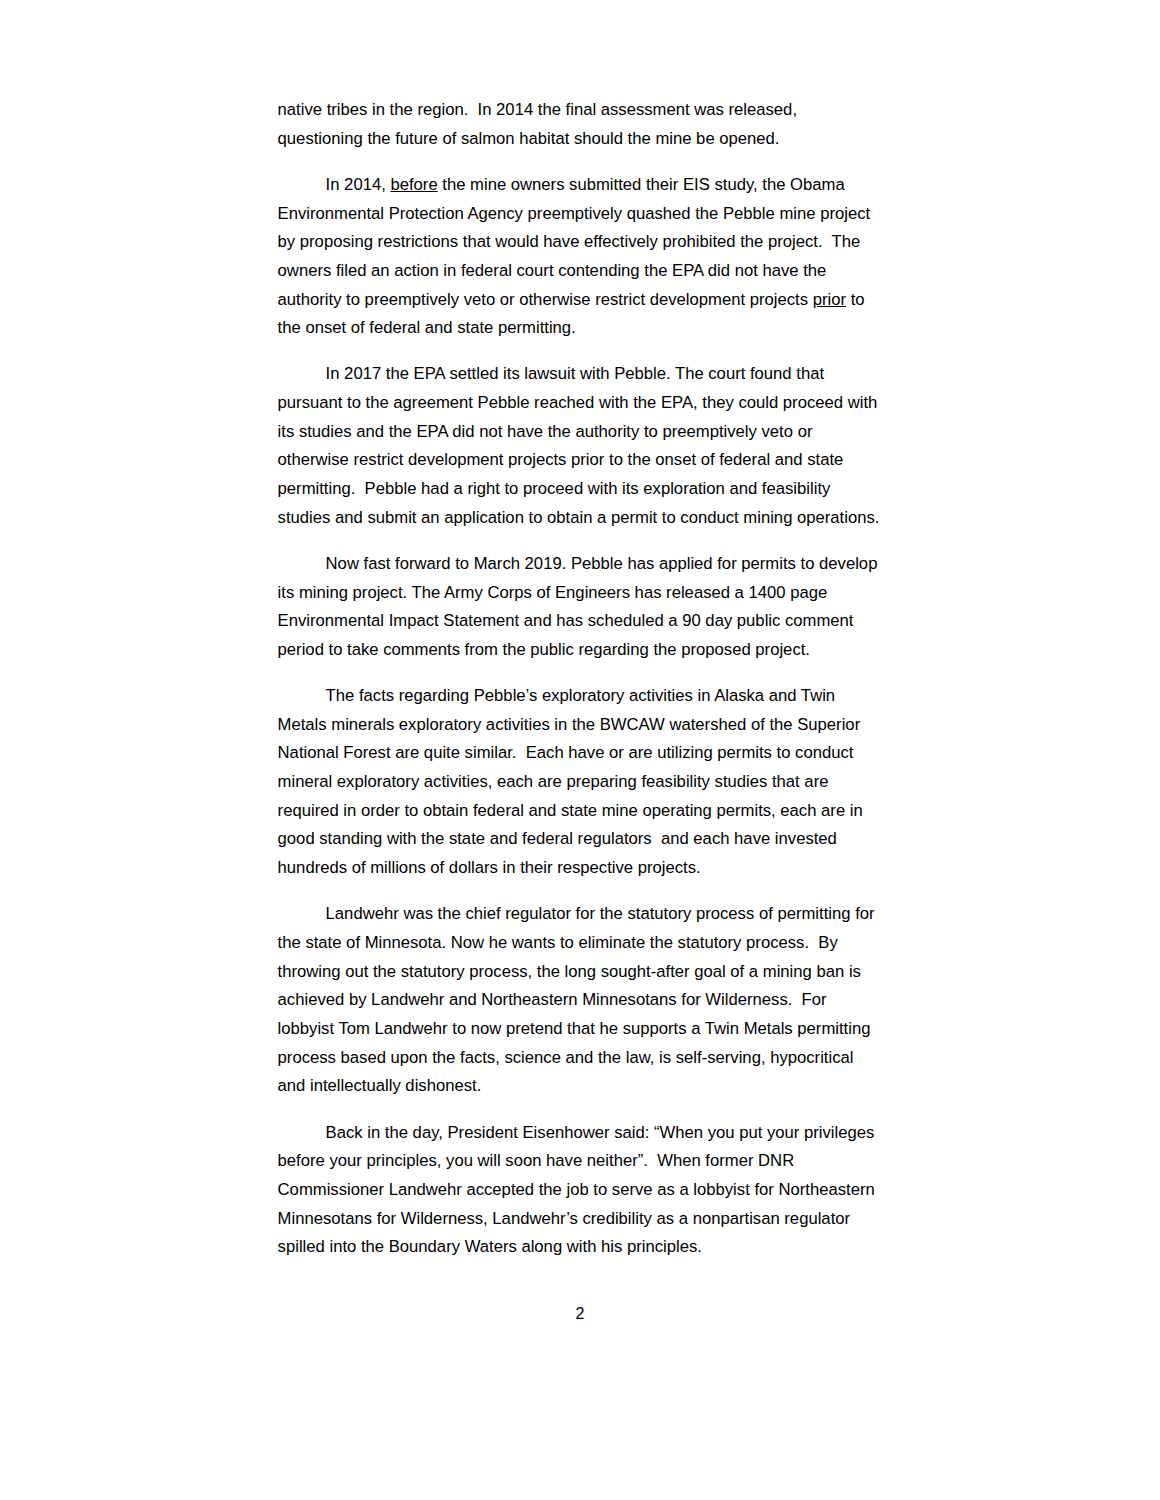native tribes in the region. In 2014 the final assessment was released, questioning the future of salmon habitat should the mine be opened.
In 2014, before the mine owners submitted their EIS study, the Obama Environmental Protection Agency preemptively quashed the Pebble mine project by proposing restrictions that would have effectively prohibited the project. The owners filed an action in federal court contending the EPA did not have the authority to preemptively veto or otherwise restrict development projects prior to the onset of federal and state permitting.
In 2017 the EPA settled its lawsuit with Pebble. The court found that pursuant to the agreement Pebble reached with the EPA, they could proceed with its studies and the EPA did not have the authority to preemptively veto or otherwise restrict development projects prior to the onset of federal and state permitting. Pebble had a right to proceed with its exploration and feasibility studies and submit an application to obtain a permit to conduct mining operations.
Now fast forward to March 2019. Pebble has applied for permits to develop its mining project. The Army Corps of Engineers has released a 1400 page Environmental Impact Statement and has scheduled a 90 day public comment period to take comments from the public regarding the proposed project.
The facts regarding Pebble’s exploratory activities in Alaska and Twin Metals minerals exploratory activities in the BWCAW watershed of the Superior National Forest are quite similar. Each have or are utilizing permits to conduct mineral exploratory activities, each are preparing feasibility studies that are required in order to obtain federal and state mine operating permits, each are in good standing with the state and federal regulators and each have invested hundreds of millions of dollars in their respective projects.
Landwehr was the chief regulator for the statutory process of permitting for the state of Minnesota. Now he wants to eliminate the statutory process. By throwing out the statutory process, the long sought-after goal of a mining ban is achieved by Landwehr and Northeastern Minnesotans for Wilderness. For lobbyist Tom Landwehr to now pretend that he supports a Twin Metals permitting process based upon the facts, science and the law, is self-serving, hypocritical and intellectually dishonest.
Back in the day, President Eisenhower said: “When you put your privileges before your principles, you will soon have neither”. When former DNR Commissioner Landwehr accepted the job to serve as a lobbyist for Northeastern Minnesotans for Wilderness, Landwehr’s credibility as a nonpartisan regulator spilled into the Boundary Waters along with his principles.
2